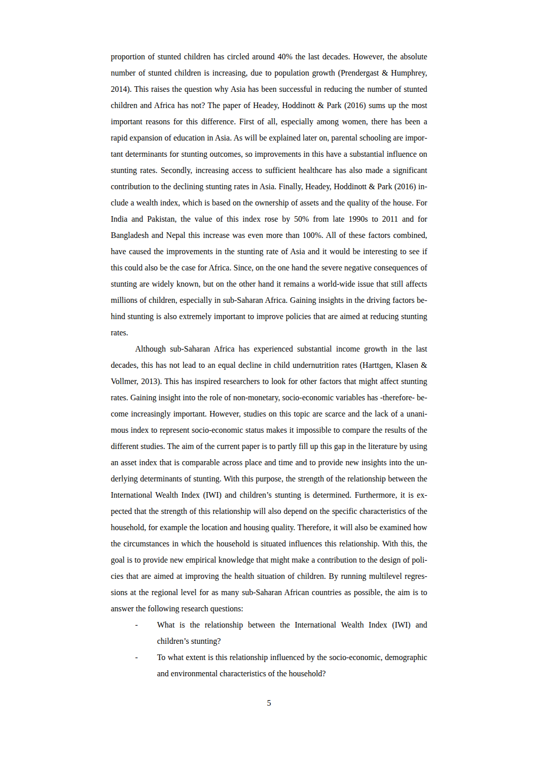proportion of stunted children has circled around 40% the last decades. However, the absolute number of stunted children is increasing, due to population growth (Prendergast & Humphrey, 2014). This raises the question why Asia has been successful in reducing the number of stunted children and Africa has not? The paper of Headey, Hoddinott & Park (2016) sums up the most important reasons for this difference. First of all, especially among women, there has been a rapid expansion of education in Asia. As will be explained later on, parental schooling are important determinants for stunting outcomes, so improvements in this have a substantial influence on stunting rates. Secondly, increasing access to sufficient healthcare has also made a significant contribution to the declining stunting rates in Asia. Finally, Headey, Hoddinott & Park (2016) include a wealth index, which is based on the ownership of assets and the quality of the house. For India and Pakistan, the value of this index rose by 50% from late 1990s to 2011 and for Bangladesh and Nepal this increase was even more than 100%. All of these factors combined, have caused the improvements in the stunting rate of Asia and it would be interesting to see if this could also be the case for Africa. Since, on the one hand the severe negative consequences of stunting are widely known, but on the other hand it remains a world-wide issue that still affects millions of children, especially in sub-Saharan Africa. Gaining insights in the driving factors behind stunting is also extremely important to improve policies that are aimed at reducing stunting rates.
Although sub-Saharan Africa has experienced substantial income growth in the last decades, this has not lead to an equal decline in child undernutrition rates (Harttgen, Klasen & Vollmer, 2013). This has inspired researchers to look for other factors that might affect stunting rates. Gaining insight into the role of non-monetary, socio-economic variables has -therefore- become increasingly important. However, studies on this topic are scarce and the lack of a unanimous index to represent socio-economic status makes it impossible to compare the results of the different studies. The aim of the current paper is to partly fill up this gap in the literature by using an asset index that is comparable across place and time and to provide new insights into the underlying determinants of stunting. With this purpose, the strength of the relationship between the International Wealth Index (IWI) and children’s stunting is determined. Furthermore, it is expected that the strength of this relationship will also depend on the specific characteristics of the household, for example the location and housing quality. Therefore, it will also be examined how the circumstances in which the household is situated influences this relationship. With this, the goal is to provide new empirical knowledge that might make a contribution to the design of policies that are aimed at improving the health situation of children. By running multilevel regressions at the regional level for as many sub-Saharan African countries as possible, the aim is to answer the following research questions:
-What is the relationship between the International Wealth Index (IWI) and children’s stunting?
-To what extent is this relationship influenced by the socio-economic, demographic and environmental characteristics of the household?
5